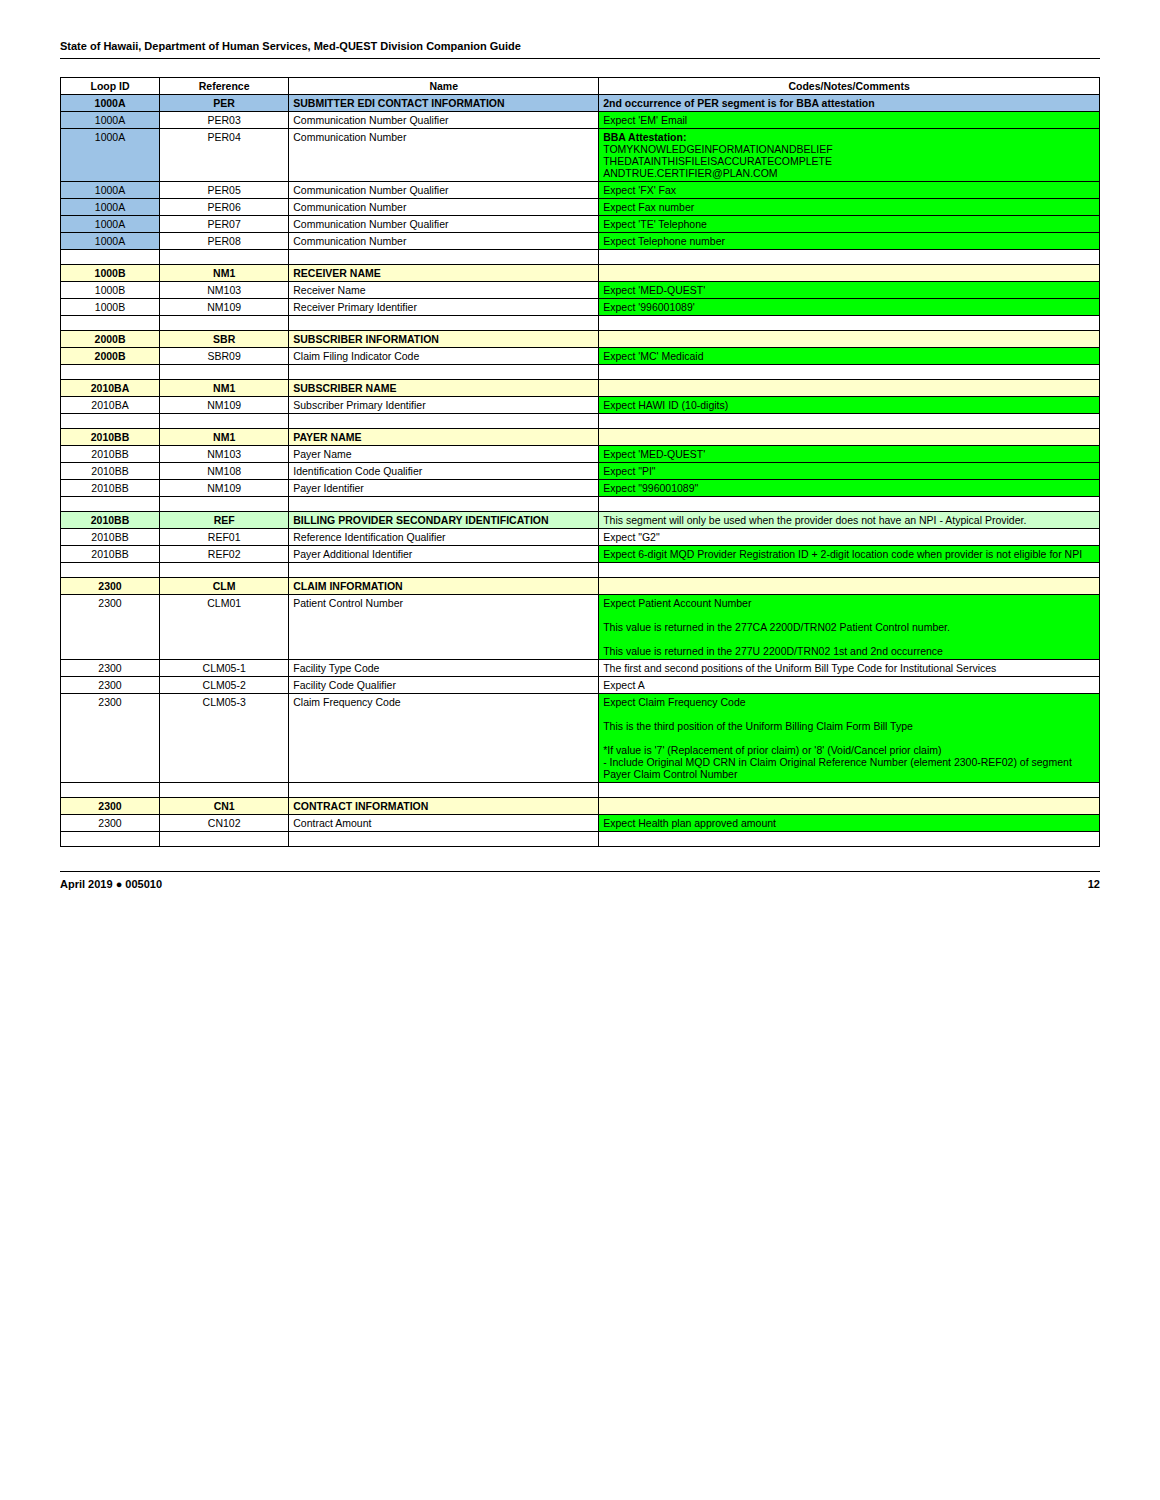State of Hawaii, Department of Human Services, Med-QUEST Division Companion Guide
| Loop ID | Reference | Name | Codes/Notes/Comments |
| --- | --- | --- | --- |
| 1000A | PER | SUBMITTER EDI CONTACT INFORMATION | 2nd occurrence of PER segment is for BBA attestation |
| 1000A | PER03 | Communication Number Qualifier | Expect 'EM' Email |
| 1000A | PER04 | Communication Number | BBA Attestation: TOMYKNOWLEDGEINFORMATIONANDBELIEF THEDATAINTHISFILEISACCURATECOMPLETE ANDTRUE.CERTIFIER@PLAN.COM |
| 1000A | PER05 | Communication Number Qualifier | Expect 'FX' Fax |
| 1000A | PER06 | Communication Number | Expect Fax number |
| 1000A | PER07 | Communication Number Qualifier | Expect 'TE' Telephone |
| 1000A | PER08 | Communication Number | Expect Telephone number |
| 1000B | NM1 | RECEIVER NAME | |
| 1000B | NM103 | Receiver Name | Expect 'MED-QUEST' |
| 1000B | NM109 | Receiver Primary Identifier | Expect '996001089' |
| 2000B | SBR | SUBSCRIBER INFORMATION | |
| 2000B | SBR09 | Claim Filing Indicator Code | Expect 'MC' Medicaid |
| 2010BA | NM1 | SUBSCRIBER NAME | |
| 2010BA | NM109 | Subscriber Primary Identifier | Expect HAWI ID (10-digits) |
| 2010BB | NM1 | PAYER NAME | |
| 2010BB | NM103 | Payer Name | Expect 'MED-QUEST' |
| 2010BB | NM108 | Identification Code Qualifier | Expect "PI" |
| 2010BB | NM109 | Payer Identifier | Expect "996001089" |
| 2010BB | REF | BILLING PROVIDER SECONDARY IDENTIFICATION | This segment will only be used when the provider does not have an NPI - Atypical Provider. |
| 2010BB | REF01 | Reference Identification Qualifier | Expect "G2" |
| 2010BB | REF02 | Payer Additional Identifier | Expect 6-digit MQD Provider Registration ID + 2-digit location code when provider is not eligible for NPI |
| 2300 | CLM | CLAIM INFORMATION | |
| 2300 | CLM01 | Patient Control Number | Expect Patient Account Number This value is returned in the 277CA 2200D/TRN02 Patient Control number. This value is returned in the 277U 2200D/TRN02 1st and 2nd occurrence |
| 2300 | CLM05-1 | Facility Type Code | The first and second positions of the Uniform Bill Type Code for Institutional Services |
| 2300 | CLM05-2 | Facility Code Qualifier | Expect A |
| 2300 | CLM05-3 | Claim Frequency Code | Expect Claim Frequency Code This is the third position of the Uniform Billing Claim Form Bill Type *If value is '7' (Replacement of prior claim) or '8' (Void/Cancel prior claim) - Include Original MQD CRN in Claim Original Reference Number (element 2300-REF02) of segment Payer Claim Control Number |
| 2300 | CN1 | CONTRACT INFORMATION | |
| 2300 | CN102 | Contract Amount | Expect Health plan approved amount |
April 2019 ● 005010 12